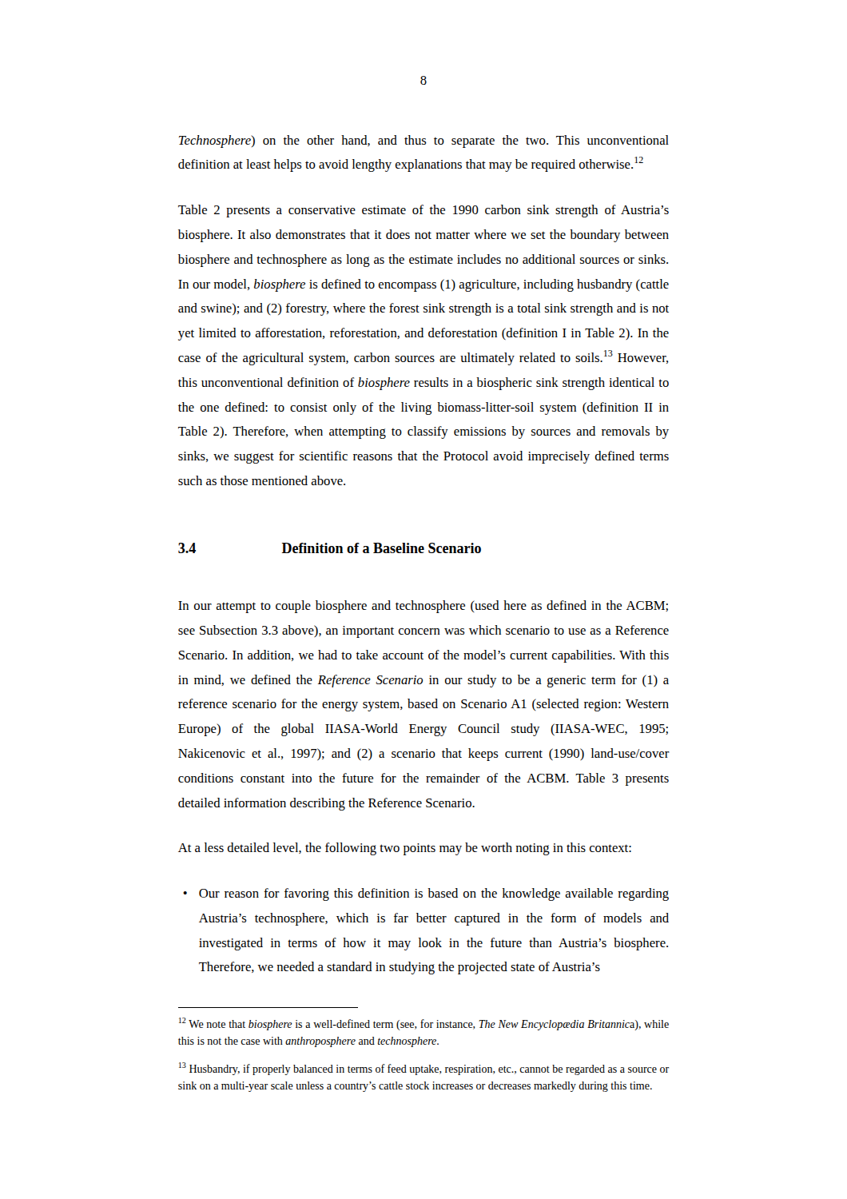8
Technosphere) on the other hand, and thus to separate the two. This unconventional definition at least helps to avoid lengthy explanations that may be required otherwise.12
Table 2 presents a conservative estimate of the 1990 carbon sink strength of Austria’s biosphere. It also demonstrates that it does not matter where we set the boundary between biosphere and technosphere as long as the estimate includes no additional sources or sinks. In our model, biosphere is defined to encompass (1) agriculture, including husbandry (cattle and swine); and (2) forestry, where the forest sink strength is a total sink strength and is not yet limited to afforestation, reforestation, and deforestation (definition I in Table 2). In the case of the agricultural system, carbon sources are ultimately related to soils.13 However, this unconventional definition of biosphere results in a biospheric sink strength identical to the one defined: to consist only of the living biomass-litter-soil system (definition II in Table 2). Therefore, when attempting to classify emissions by sources and removals by sinks, we suggest for scientific reasons that the Protocol avoid imprecisely defined terms such as those mentioned above.
3.4 Definition of a Baseline Scenario
In our attempt to couple biosphere and technosphere (used here as defined in the ACBM; see Subsection 3.3 above), an important concern was which scenario to use as a Reference Scenario. In addition, we had to take account of the model’s current capabilities. With this in mind, we defined the Reference Scenario in our study to be a generic term for (1) a reference scenario for the energy system, based on Scenario A1 (selected region: Western Europe) of the global IIASA-World Energy Council study (IIASA-WEC, 1995; Nakicenovic et al., 1997); and (2) a scenario that keeps current (1990) land-use/cover conditions constant into the future for the remainder of the ACBM. Table 3 presents detailed information describing the Reference Scenario.
At a less detailed level, the following two points may be worth noting in this context:
Our reason for favoring this definition is based on the knowledge available regarding Austria’s technosphere, which is far better captured in the form of models and investigated in terms of how it may look in the future than Austria’s biosphere. Therefore, we needed a standard in studying the projected state of Austria’s
12 We note that biosphere is a well-defined term (see, for instance, The New Encyclopædia Britannica), while this is not the case with anthroposphere and technosphere.
13 Husbandry, if properly balanced in terms of feed uptake, respiration, etc., cannot be regarded as a source or sink on a multi-year scale unless a country’s cattle stock increases or decreases markedly during this time.